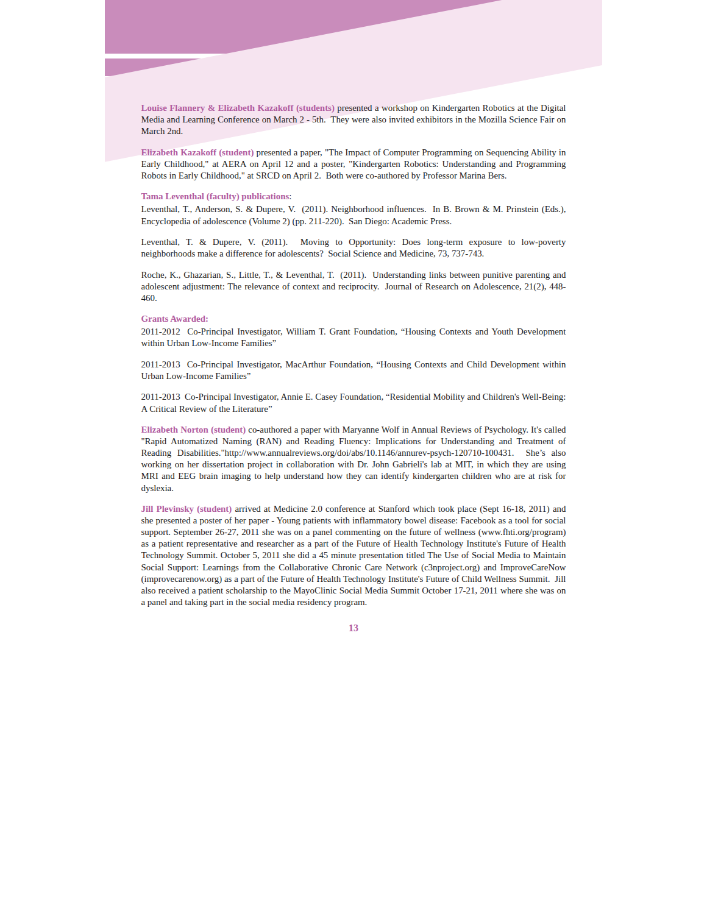Louise Flannery & Elizabeth Kazakoff (students) presented a workshop on Kindergarten Robotics at the Digital Media and Learning Conference on March 2 - 5th. They were also invited exhibitors in the Mozilla Science Fair on March 2nd.
Elizabeth Kazakoff (student) presented a paper, "The Impact of Computer Programming on Sequencing Ability in Early Childhood," at AERA on April 12 and a poster, "Kindergarten Robotics: Understanding and Programming Robots in Early Childhood," at SRCD on April 2. Both were co-authored by Professor Marina Bers.
Tama Leventhal (faculty) publications:
Leventhal, T., Anderson, S. & Dupere, V. (2011). Neighborhood influences. In B. Brown & M. Prinstein (Eds.), Encyclopedia of adolescence (Volume 2) (pp. 211-220). San Diego: Academic Press.
Leventhal, T. & Dupere, V. (2011). Moving to Opportunity: Does long-term exposure to low-poverty neighborhoods make a difference for adolescents? Social Science and Medicine, 73, 737-743.
Roche, K., Ghazarian, S., Little, T., & Leventhal, T. (2011). Understanding links between punitive parenting and adolescent adjustment: The relevance of context and reciprocity. Journal of Research on Adolescence, 21(2), 448-460.
Grants Awarded:
2011-2012 Co-Principal Investigator, William T. Grant Foundation, “Housing Contexts and Youth Development within Urban Low-Income Families”
2011-2013 Co-Principal Investigator, MacArthur Foundation, “Housing Contexts and Child Development within Urban Low-Income Families”
2011-2013 Co-Principal Investigator, Annie E. Casey Foundation, “Residential Mobility and Children's Well-Being: A Critical Review of the Literature”
Elizabeth Norton (student) co-authored a paper with Maryanne Wolf in Annual Reviews of Psychology. It's called "Rapid Automatized Naming (RAN) and Reading Fluency: Implications for Understanding and Treatment of Reading Disabilities."http://www.annualreviews.org/doi/abs/10.1146/annurev-psych-120710-100431. She’s also working on her dissertation project in collaboration with Dr. John Gabrieli's lab at MIT, in which they are using MRI and EEG brain imaging to help understand how they can identify kindergarten children who are at risk for dyslexia.
Jill Plevinsky (student) arrived at Medicine 2.0 conference at Stanford which took place (Sept 16-18, 2011) and she presented a poster of her paper - Young patients with inflammatory bowel disease: Facebook as a tool for social support. September 26-27, 2011 she was on a panel commenting on the future of wellness (www.fhti.org/program) as a patient representative and researcher as a part of the Future of Health Technology Institute's Future of Health Technology Summit. October 5, 2011 she did a 45 minute presentation titled The Use of Social Media to Maintain Social Support: Learnings from the Collaborative Chronic Care Network (c3nproject.org) and ImproveCareNow (improvecarenow.org) as a part of the Future of Health Technology Institute's Future of Child Wellness Summit. Jill also received a patient scholarship to the MayoClinic Social Media Summit October 17-21, 2011 where she was on a panel and taking part in the social media residency program.
13